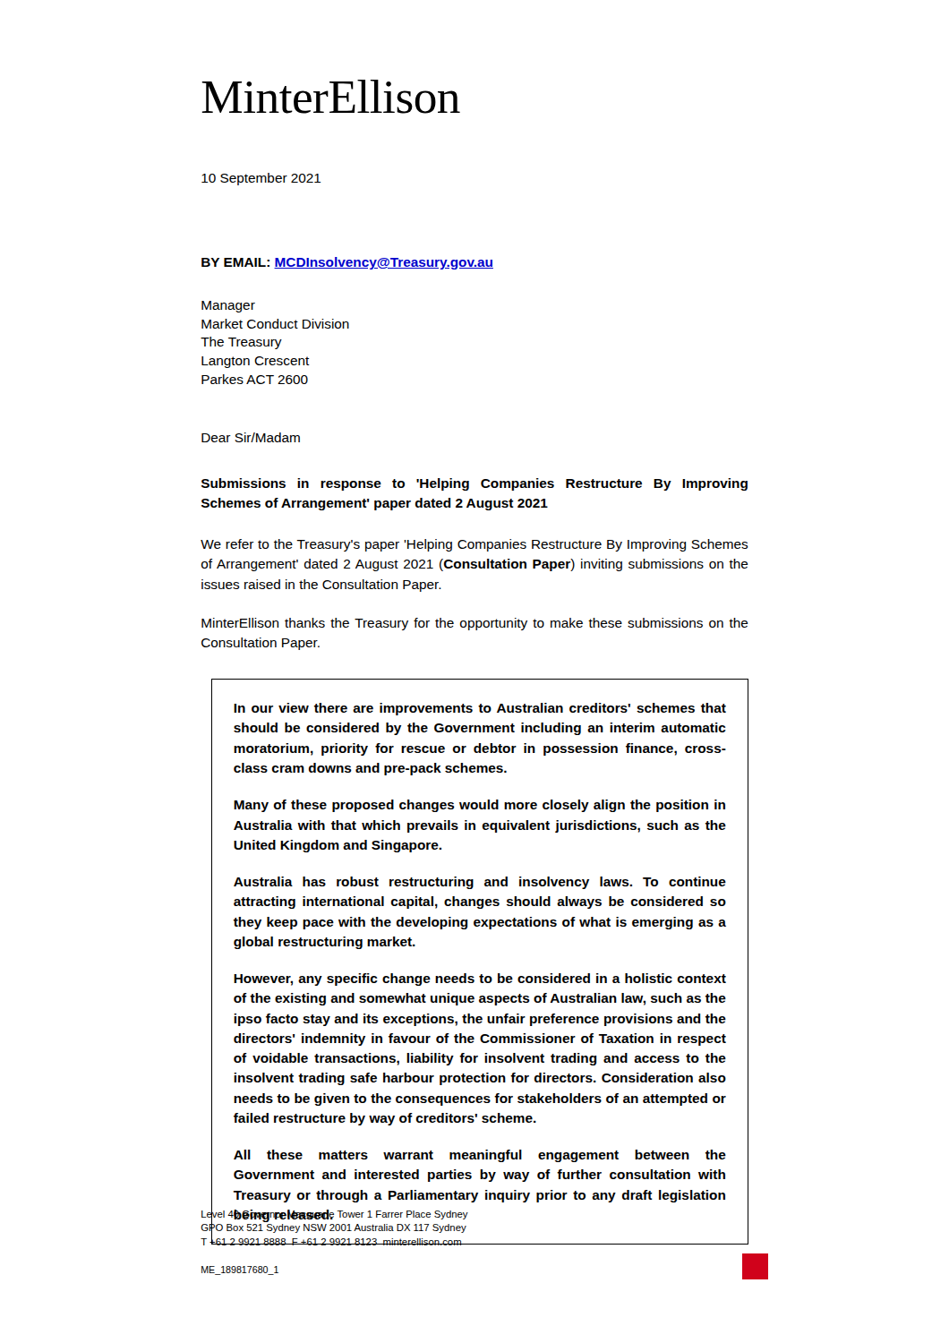MinterEllison
10 September 2021
BY EMAIL: MCDInsolvency@Treasury.gov.au
Manager
Market Conduct Division
The Treasury
Langton Crescent
Parkes ACT 2600
Dear Sir/Madam
Submissions in response to 'Helping Companies Restructure By Improving Schemes of Arrangement' paper dated 2 August 2021
We refer to the Treasury's paper 'Helping Companies Restructure By Improving Schemes of Arrangement' dated 2 August 2021 (Consultation Paper) inviting submissions on the issues raised in the Consultation Paper.
MinterEllison thanks the Treasury for the opportunity to make these submissions on the Consultation Paper.
In our view there are improvements to Australian creditors' schemes that should be considered by the Government including an interim automatic moratorium, priority for rescue or debtor in possession finance, cross-class cram downs and pre-pack schemes.
Many of these proposed changes would more closely align the position in Australia with that which prevails in equivalent jurisdictions, such as the United Kingdom and Singapore.
Australia has robust restructuring and insolvency laws. To continue attracting international capital, changes should always be considered so they keep pace with the developing expectations of what is emerging as a global restructuring market.
However, any specific change needs to be considered in a holistic context of the existing and somewhat unique aspects of Australian law, such as the ipso facto stay and its exceptions, the unfair preference provisions and the directors' indemnity in favour of the Commissioner of Taxation in respect of voidable transactions, liability for insolvent trading and access to the insolvent trading safe harbour protection for directors. Consideration also needs to be given to the consequences for stakeholders of an attempted or failed restructure by way of creditors' scheme.
All these matters warrant meaningful engagement between the Government and interested parties by way of further consultation with Treasury or through a Parliamentary inquiry prior to any draft legislation being released.
Level 40 Governor Macquarie Tower 1 Farrer Place Sydney
GPO Box 521 Sydney NSW 2001 Australia DX 117 Sydney
T +61 2 9921 8888 F +61 2 9921 8123 minterellison.com
ME_189817680_1